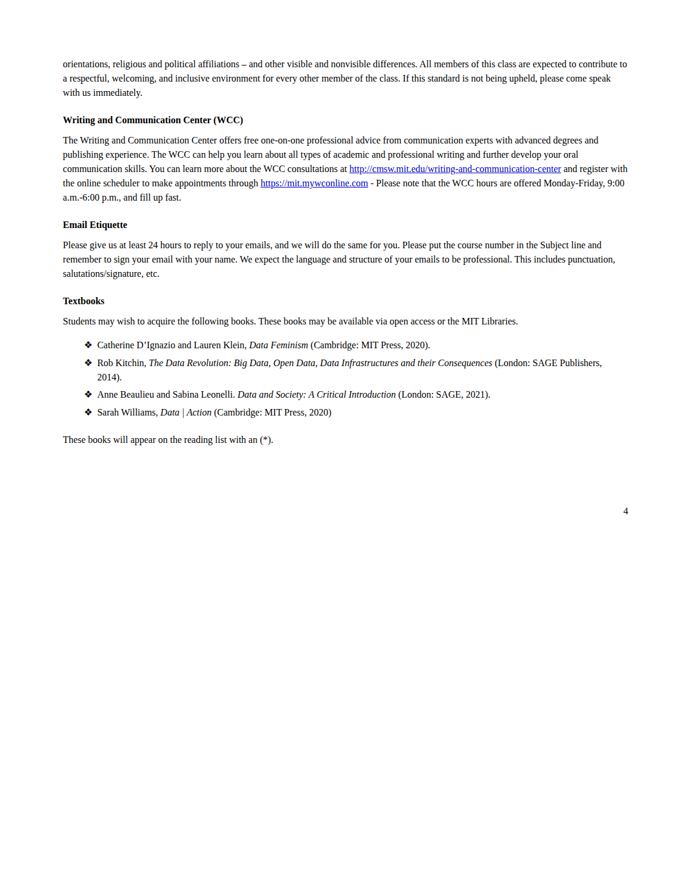orientations, religious and political affiliations – and other visible and nonvisible differences. All members of this class are expected to contribute to a respectful, welcoming, and inclusive environment for every other member of the class. If this standard is not being upheld, please come speak with us immediately.
Writing and Communication Center (WCC)
The Writing and Communication Center offers free one-on-one professional advice from communication experts with advanced degrees and publishing experience. The WCC can help you learn about all types of academic and professional writing and further develop your oral communication skills. You can learn more about the WCC consultations at http://cmsw.mit.edu/writing-and-communication-center and register with the online scheduler to make appointments through https://mit.mywconline.com - Please note that the WCC hours are offered Monday-Friday, 9:00 a.m.-6:00 p.m., and fill up fast.
Email Etiquette
Please give us at least 24 hours to reply to your emails, and we will do the same for you. Please put the course number in the Subject line and remember to sign your email with your name. We expect the language and structure of your emails to be professional. This includes punctuation, salutations/signature, etc.
Textbooks
Students may wish to acquire the following books. These books may be available via open access or the MIT Libraries.
Catherine D’Ignazio and Lauren Klein, Data Feminism (Cambridge: MIT Press, 2020).
Rob Kitchin, The Data Revolution: Big Data, Open Data, Data Infrastructures and their Consequences (London: SAGE Publishers, 2014).
Anne Beaulieu and Sabina Leonelli. Data and Society: A Critical Introduction (London: SAGE, 2021).
Sarah Williams, Data | Action (Cambridge: MIT Press, 2020)
These books will appear on the reading list with an (*).
4